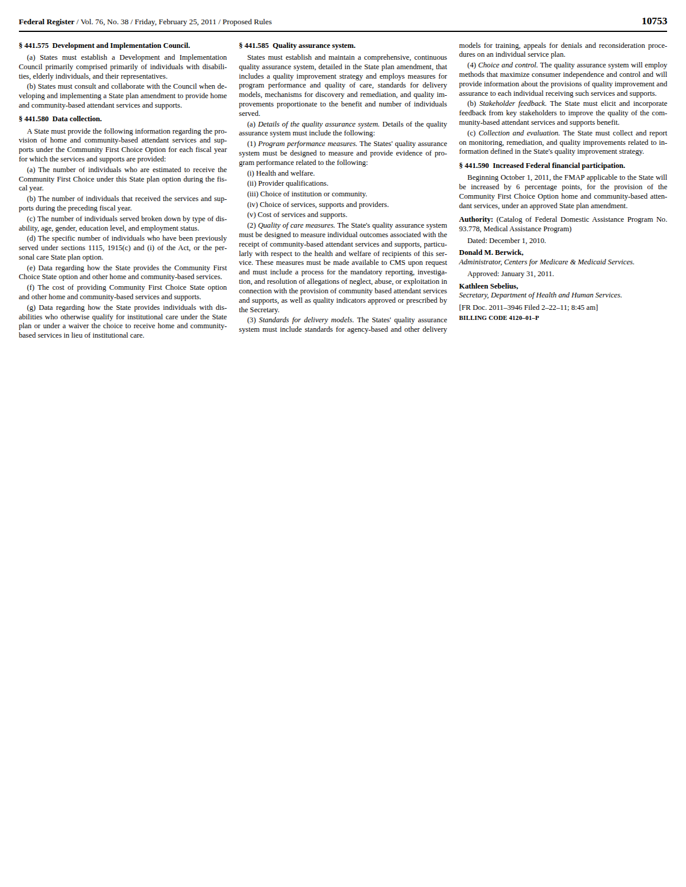Federal Register / Vol. 76, No. 38 / Friday, February 25, 2011 / Proposed Rules
10753
§ 441.575 Development and Implementation Council.
(a) States must establish a Development and Implementation Council primarily comprised primarily of individuals with disabilities, elderly individuals, and their representatives.
(b) States must consult and collaborate with the Council when developing and implementing a State plan amendment to provide home and community-based attendant services and supports.
§ 441.580 Data collection.
A State must provide the following information regarding the provision of home and community-based attendant services and supports under the Community First Choice Option for each fiscal year for which the services and supports are provided:
(a) The number of individuals who are estimated to receive the Community First Choice under this State plan option during the fiscal year.
(b) The number of individuals that received the services and supports during the preceding fiscal year.
(c) The number of individuals served broken down by type of disability, age, gender, education level, and employment status.
(d) The specific number of individuals who have been previously served under sections 1115, 1915(c) and (i) of the Act, or the personal care State plan option.
(e) Data regarding how the State provides the Community First Choice State option and other home and community-based services.
(f) The cost of providing Community First Choice State option and other home and community-based services and supports.
(g) Data regarding how the State provides individuals with disabilities who otherwise qualify for institutional care under the State plan or under a waiver the choice to receive home and community-based services in lieu of institutional care.
§ 441.585 Quality assurance system.
States must establish and maintain a comprehensive, continuous quality assurance system, detailed in the State plan amendment, that includes a quality improvement strategy and employs measures for program performance and quality of care, standards for delivery models, mechanisms for discovery and remediation, and quality improvements proportionate to the benefit and number of individuals served.
(a) Details of the quality assurance system. Details of the quality assurance system must include the following:
(1) Program performance measures. The States' quality assurance system must be designed to measure and provide evidence of program performance related to the following:
(i) Health and welfare.
(ii) Provider qualifications.
(iii) Choice of institution or community.
(iv) Choice of services, supports and providers.
(v) Cost of services and supports.
(2) Quality of care measures. The State's quality assurance system must be designed to measure individual outcomes associated with the receipt of community-based attendant services and supports, particularly with respect to the health and welfare of recipients of this service. These measures must be made available to CMS upon request and must include a process for the mandatory reporting, investigation, and resolution of allegations of neglect, abuse, or exploitation in connection with the provision of community based attendant services and supports, as well as quality indicators approved or prescribed by the Secretary.
(3) Standards for delivery models. The States' quality assurance system must include standards for agency-based and other delivery models for training, appeals for denials and reconsideration procedures on an individual service plan.
(4) Choice and control. The quality assurance system will employ methods that maximize consumer independence and control and will provide information about the provisions of quality improvement and assurance to each individual receiving such services and supports.
(b) Stakeholder feedback. The State must elicit and incorporate feedback from key stakeholders to improve the quality of the community-based attendant services and supports benefit.
(c) Collection and evaluation. The State must collect and report on monitoring, remediation, and quality improvements related to information defined in the State's quality improvement strategy.
§ 441.590 Increased Federal financial participation.
Beginning October 1, 2011, the FMAP applicable to the State will be increased by 6 percentage points, for the provision of the Community First Choice Option home and community-based attendant services, under an approved State plan amendment.
Authority: (Catalog of Federal Domestic Assistance Program No. 93.778, Medical Assistance Program)
Dated: December 1, 2010.
Donald M. Berwick,
Administrator, Centers for Medicare & Medicaid Services.
Approved: January 31, 2011.
Kathleen Sebelius,
Secretary, Department of Health and Human Services.
[FR Doc. 2011–3946 Filed 2–22–11; 8:45 am]
BILLING CODE 4120–01–P